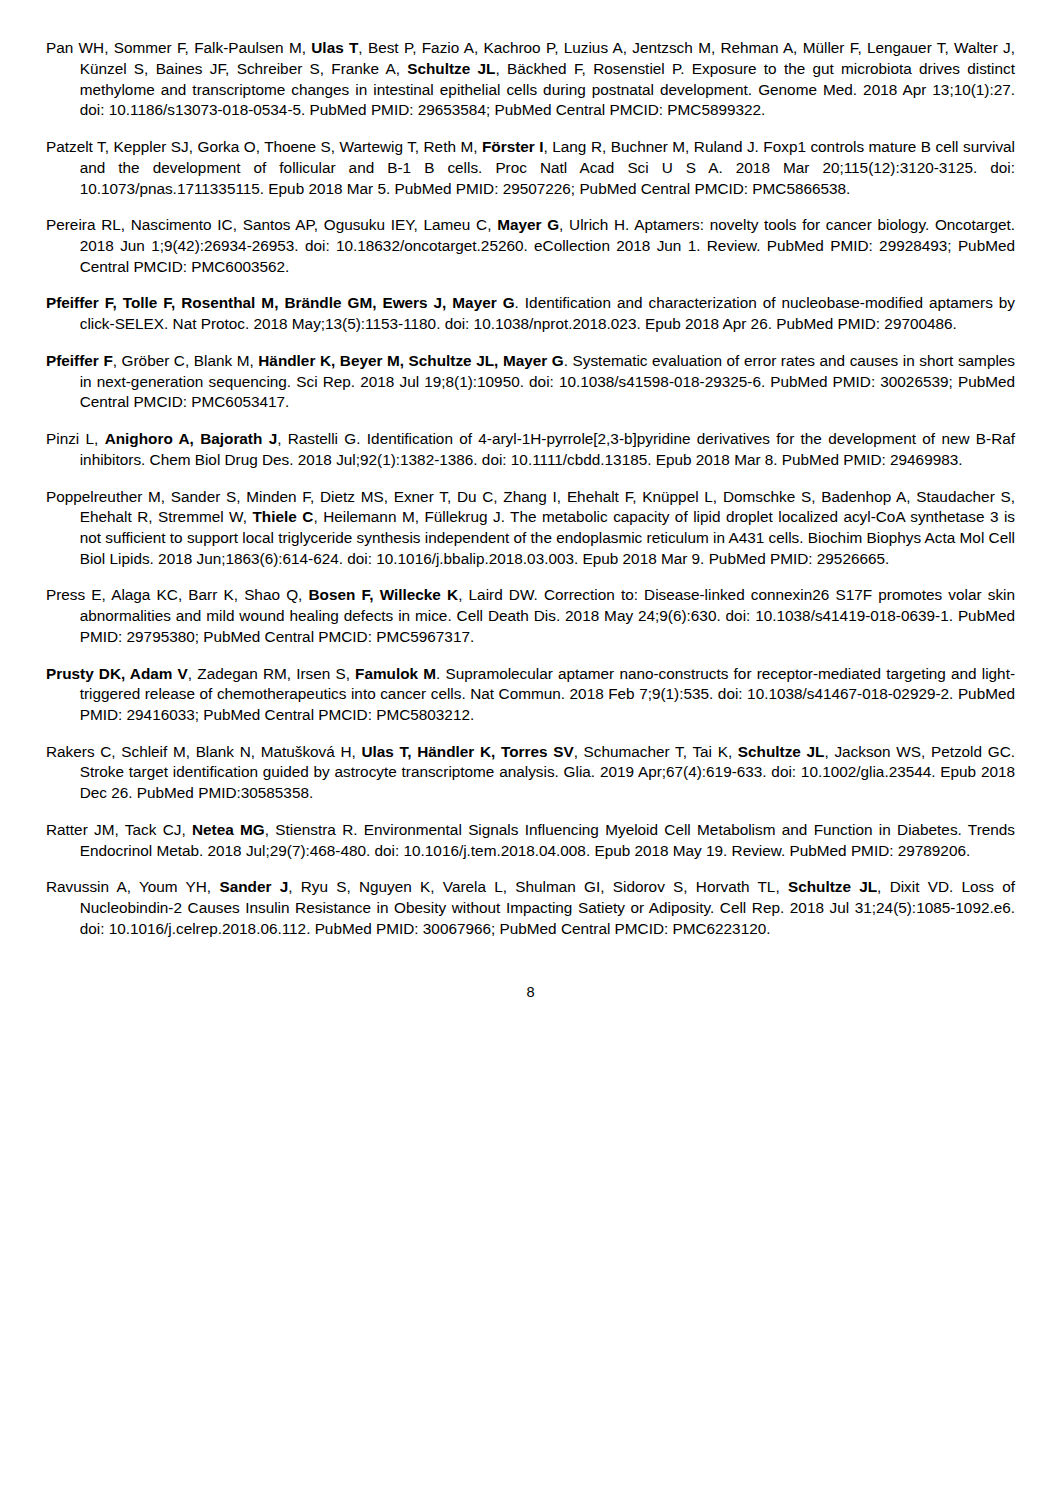Pan WH, Sommer F, Falk-Paulsen M, Ulas T, Best P, Fazio A, Kachroo P, Luzius A, Jentzsch M, Rehman A, Müller F, Lengauer T, Walter J, Künzel S, Baines JF, Schreiber S, Franke A, Schultze JL, Bäckhed F, Rosenstiel P. Exposure to the gut microbiota drives distinct methylome and transcriptome changes in intestinal epithelial cells during postnatal development. Genome Med. 2018 Apr 13;10(1):27. doi: 10.1186/s13073-018-0534-5. PubMed PMID: 29653584; PubMed Central PMCID: PMC5899322.
Patzelt T, Keppler SJ, Gorka O, Thoene S, Wartewig T, Reth M, Förster I, Lang R, Buchner M, Ruland J. Foxp1 controls mature B cell survival and the development of follicular and B-1 B cells. Proc Natl Acad Sci U S A. 2018 Mar 20;115(12):3120-3125. doi: 10.1073/pnas.1711335115. Epub 2018 Mar 5. PubMed PMID: 29507226; PubMed Central PMCID: PMC5866538.
Pereira RL, Nascimento IC, Santos AP, Ogusuku IEY, Lameu C, Mayer G, Ulrich H. Aptamers: novelty tools for cancer biology. Oncotarget. 2018 Jun 1;9(42):26934-26953. doi: 10.18632/oncotarget.25260. eCollection 2018 Jun 1. Review. PubMed PMID: 29928493; PubMed Central PMCID: PMC6003562.
Pfeiffer F, Tolle F, Rosenthal M, Brändle GM, Ewers J, Mayer G. Identification and characterization of nucleobase-modified aptamers by click-SELEX. Nat Protoc. 2018 May;13(5):1153-1180. doi: 10.1038/nprot.2018.023. Epub 2018 Apr 26. PubMed PMID: 29700486.
Pfeiffer F, Gröber C, Blank M, Händler K, Beyer M, Schultze JL, Mayer G. Systematic evaluation of error rates and causes in short samples in next-generation sequencing. Sci Rep. 2018 Jul 19;8(1):10950. doi: 10.1038/s41598-018-29325-6. PubMed PMID: 30026539; PubMed Central PMCID: PMC6053417.
Pinzi L, Anighoro A, Bajorath J, Rastelli G. Identification of 4-aryl-1H-pyrrole[2,3-b]pyridine derivatives for the development of new B-Raf inhibitors. Chem Biol Drug Des. 2018 Jul;92(1):1382-1386. doi: 10.1111/cbdd.13185. Epub 2018 Mar 8. PubMed PMID: 29469983.
Poppelreuther M, Sander S, Minden F, Dietz MS, Exner T, Du C, Zhang I, Ehehalt F, Knüppel L, Domschke S, Badenhop A, Staudacher S, Ehehalt R, Stremmel W, Thiele C, Heilemann M, Füllekrug J. The metabolic capacity of lipid droplet localized acyl-CoA synthetase 3 is not sufficient to support local triglyceride synthesis independent of the endoplasmic reticulum in A431 cells. Biochim Biophys Acta Mol Cell Biol Lipids. 2018 Jun;1863(6):614-624. doi: 10.1016/j.bbalip.2018.03.003. Epub 2018 Mar 9. PubMed PMID: 29526665.
Press E, Alaga KC, Barr K, Shao Q, Bosen F, Willecke K, Laird DW. Correction to: Disease-linked connexin26 S17F promotes volar skin abnormalities and mild wound healing defects in mice. Cell Death Dis. 2018 May 24;9(6):630. doi: 10.1038/s41419-018-0639-1. PubMed PMID: 29795380; PubMed Central PMCID: PMC5967317.
Prusty DK, Adam V, Zadegan RM, Irsen S, Famulok M. Supramolecular aptamer nano-constructs for receptor-mediated targeting and light-triggered release of chemotherapeutics into cancer cells. Nat Commun. 2018 Feb 7;9(1):535. doi: 10.1038/s41467-018-02929-2. PubMed PMID: 29416033; PubMed Central PMCID: PMC5803212.
Rakers C, Schleif M, Blank N, Matušková H, Ulas T, Händler K, Torres SV, Schumacher T, Tai K, Schultze JL, Jackson WS, Petzold GC. Stroke target identification guided by astrocyte transcriptome analysis. Glia. 2019 Apr;67(4):619-633. doi: 10.1002/glia.23544. Epub 2018 Dec 26. PubMed PMID:30585358.
Ratter JM, Tack CJ, Netea MG, Stienstra R. Environmental Signals Influencing Myeloid Cell Metabolism and Function in Diabetes. Trends Endocrinol Metab. 2018 Jul;29(7):468-480. doi: 10.1016/j.tem.2018.04.008. Epub 2018 May 19. Review. PubMed PMID: 29789206.
Ravussin A, Youm YH, Sander J, Ryu S, Nguyen K, Varela L, Shulman GI, Sidorov S, Horvath TL, Schultze JL, Dixit VD. Loss of Nucleobindin-2 Causes Insulin Resistance in Obesity without Impacting Satiety or Adiposity. Cell Rep. 2018 Jul 31;24(5):1085-1092.e6. doi: 10.1016/j.celrep.2018.06.112. PubMed PMID: 30067966; PubMed Central PMCID: PMC6223120.
8